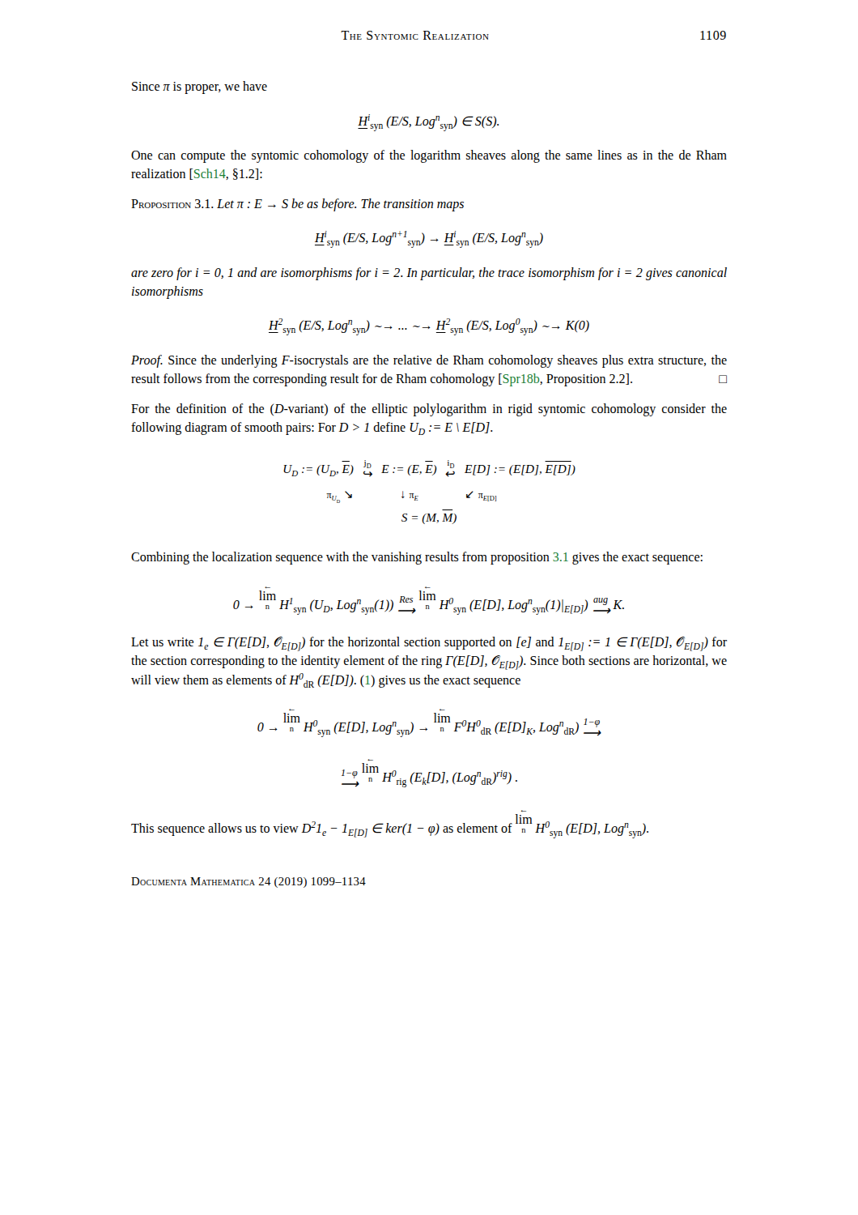The Syntomic Realization 1109
Since π is proper, we have
Hisyn (E/S, Lognsyn) ∈ S(S).
One can compute the syntomic cohomology of the logarithm sheaves along the same lines as in the de Rham realization [Sch14, §1.2]:
Proposition 3.1. Let π : E → S be as before. The transition maps
Hisyn (E/S, Logn+1syn) → Hisyn (E/S, Lognsyn)
are zero for i = 0, 1 and are isomorphisms for i = 2. In particular, the trace isomorphism for i = 2 gives canonical isomorphisms
H2syn (E/S, Lognsyn) ∼→ ... ∼→ H2syn (E/S, Log0syn) ∼→ K(0)
Proof. Since the underlying F-isocrystals are the relative de Rham cohomology sheaves plus extra structure, the result follows from the corresponding result for de Rham cohomology [Spr18b, Proposition 2.2]. □
For the definition of the (D-variant) of the elliptic polylogarithm in rigid syntomic cohomology consider the following diagram of smooth pairs: For D > 1 define UD := E \ E[D].
| U D := (U D , E ) | j D ↪ | E := (E, E ) | i D ↩ | E [D] := (E[D], E[D] ) |
| π U D ↘ | | ↓ π E | | ↙ π E [D] |
| S = (M, M ) |
Combining the localization sequence with the vanishing results from proposition 3.1 gives the exact sequence:
0 → ←lim n H1syn (UD, Lognsyn(1)) Res⟶ ←lim n H0syn (E[D], Lognsyn(1)|E[D]) aug⟶ K.
Let us write 1e ∈ Γ(E[D], 𝒪E[D]) for the horizontal section supported on [e] and 1E[D] := 1 ∈ Γ(E[D], 𝒪E[D]) for the section corresponding to the identity element of the ring Γ(E[D], 𝒪E[D]). Since both sections are horizontal, we will view them as elements of H0dR (E[D]). (1) gives us the exact sequence
0 → ←lim n H0syn (E[D], Lognsyn) → ←lim n F0H0dR (E[D]K, LogndR) 1−φ⟶
1−φ⟶ ←lim n H0rig (Ek[D], (LogndR)rig) .
This sequence allows us to view D21e − 1E[D] ∈ ker(1 − φ) as element of ←lim n H0syn (E[D], Lognsyn).
Documenta Mathematica 24 (2019) 1099–1134